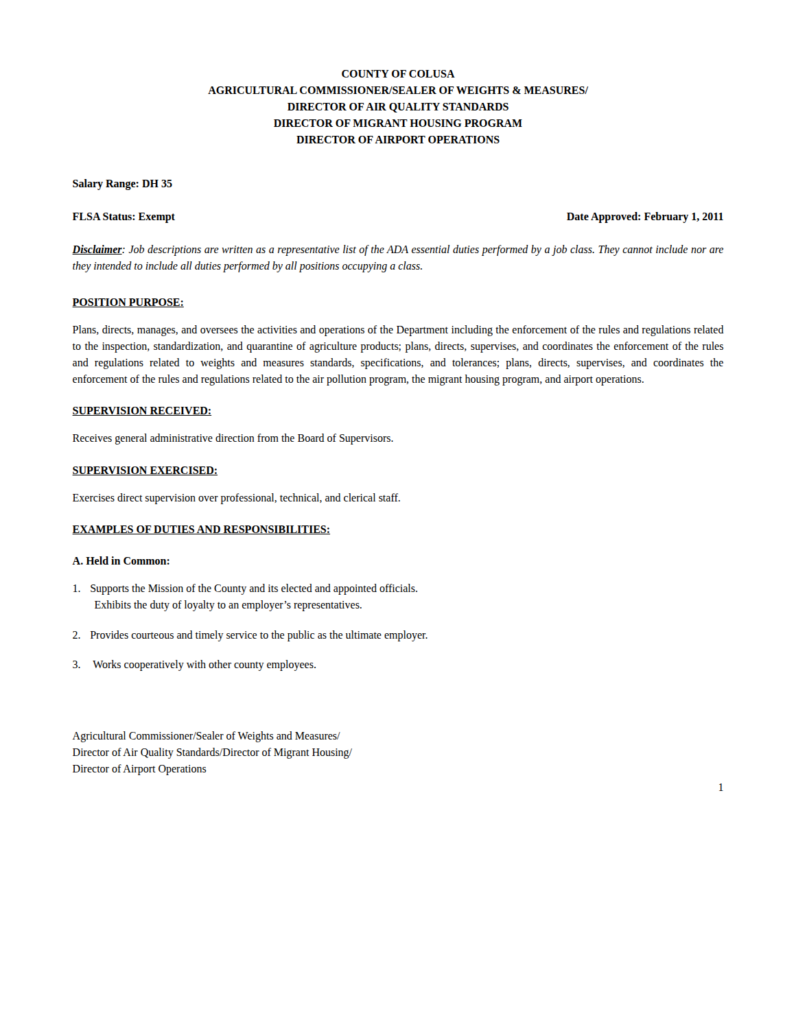County of Colusa
Agricultural Commissioner/Sealer of Weights & Measures/
Director of Air Quality Standards
Director of Migrant Housing Program
Director of Airport Operations
Salary Range: DH 35
FLSA Status: Exempt Date Approved: February 1, 2011
Disclaimer: Job descriptions are written as a representative list of the ADA essential duties performed by a job class. They cannot include nor are they intended to include all duties performed by all positions occupying a class.
Position Purpose:
Plans, directs, manages, and oversees the activities and operations of the Department including the enforcement of the rules and regulations related to the inspection, standardization, and quarantine of agriculture products; plans, directs, supervises, and coordinates the enforcement of the rules and regulations related to weights and measures standards, specifications, and tolerances; plans, directs, supervises, and coordinates the enforcement of the rules and regulations related to the air pollution program, the migrant housing program, and airport operations.
Supervision Received:
Receives general administrative direction from the Board of Supervisors.
Supervision Exercised:
Exercises direct supervision over professional, technical, and clerical staff.
Examples of Duties and Responsibilities:
A. Held in Common:
1. Supports the Mission of the County and its elected and appointed officials. Exhibits the duty of loyalty to an employer’s representatives.
2. Provides courteous and timely service to the public as the ultimate employer.
3. Works cooperatively with other county employees.
Agricultural Commissioner/Sealer of Weights and Measures/
Director of Air Quality Standards/Director of Migrant Housing/
Director of Airport Operations
1